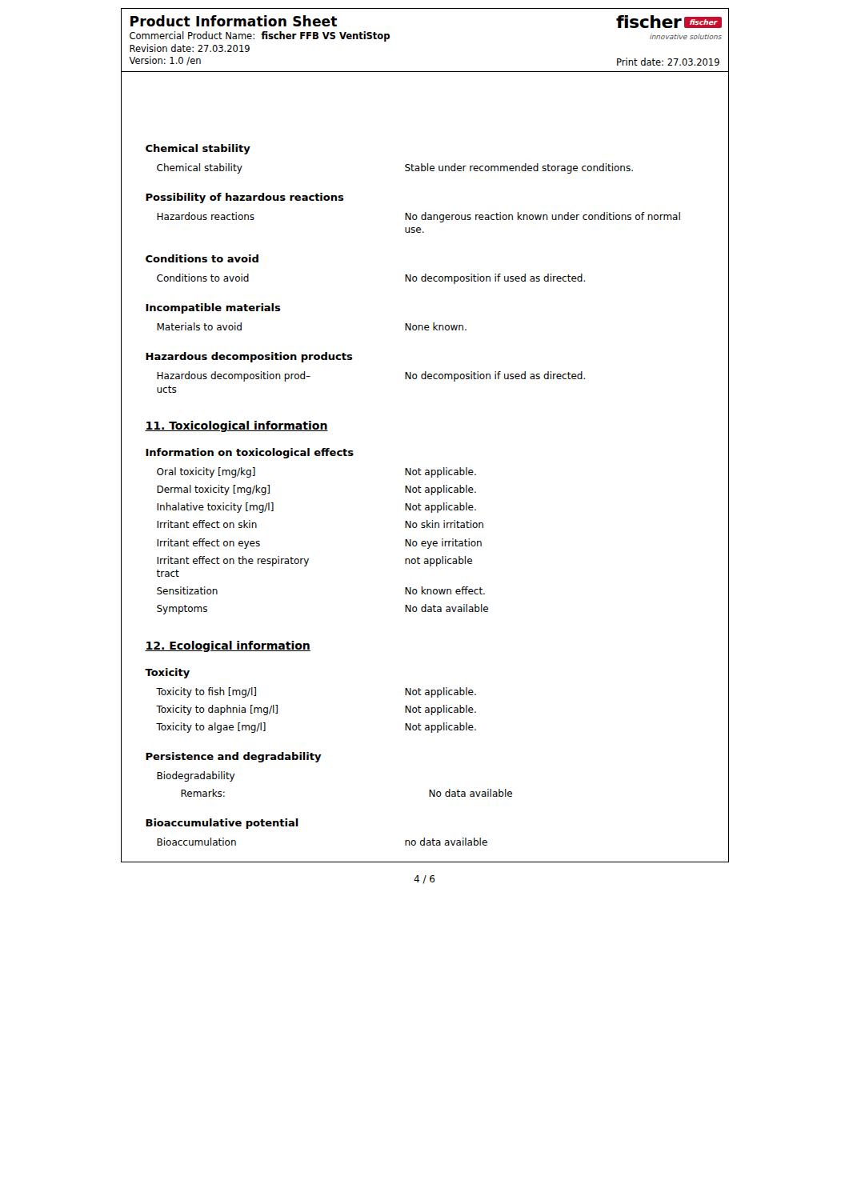fischer fischer
innovative solutions
Product Information Sheet
Commercial Product Name: fischer FFB VS VentiStop
Revision date: 27.03.2019
Version: 1.0 /en
Print date: 27.03.2019
Chemical stability
| Chemical stability | Stable under recommended storage conditions. |
Possibility of hazardous reactions
| Hazardous reactions | No dangerous reaction known under conditions of normal use. |
Conditions to avoid
| Conditions to avoid | No decomposition if used as directed. |
Incompatible materials
| Materials to avoid | None known. |
Hazardous decomposition products
| Hazardous decomposition prod– ucts | No decomposition if used as directed. |
11. Toxicological information
Information on toxicological effects
| Oral toxicity [mg/kg] | Not applicable. |
| Dermal toxicity [mg/kg] | Not applicable. |
| Inhalative toxicity [mg/l] | Not applicable. |
| Irritant effect on skin | No skin irritation |
| Irritant effect on eyes | No eye irritation |
| Irritant effect on the respiratory tract | not applicable |
| Sensitization | No known effect. |
| Symptoms | No data available |
12. Ecological information
Toxicity
| Toxicity to fish [mg/l] | Not applicable. |
| Toxicity to daphnia [mg/l] | Not applicable. |
| Toxicity to algae [mg/l] | Not applicable. |
Persistence and degradability
| Biodegradability | |
| Remarks: | No data available |
Bioaccumulative potential
| Bioaccumulation | no data available |
4 / 6